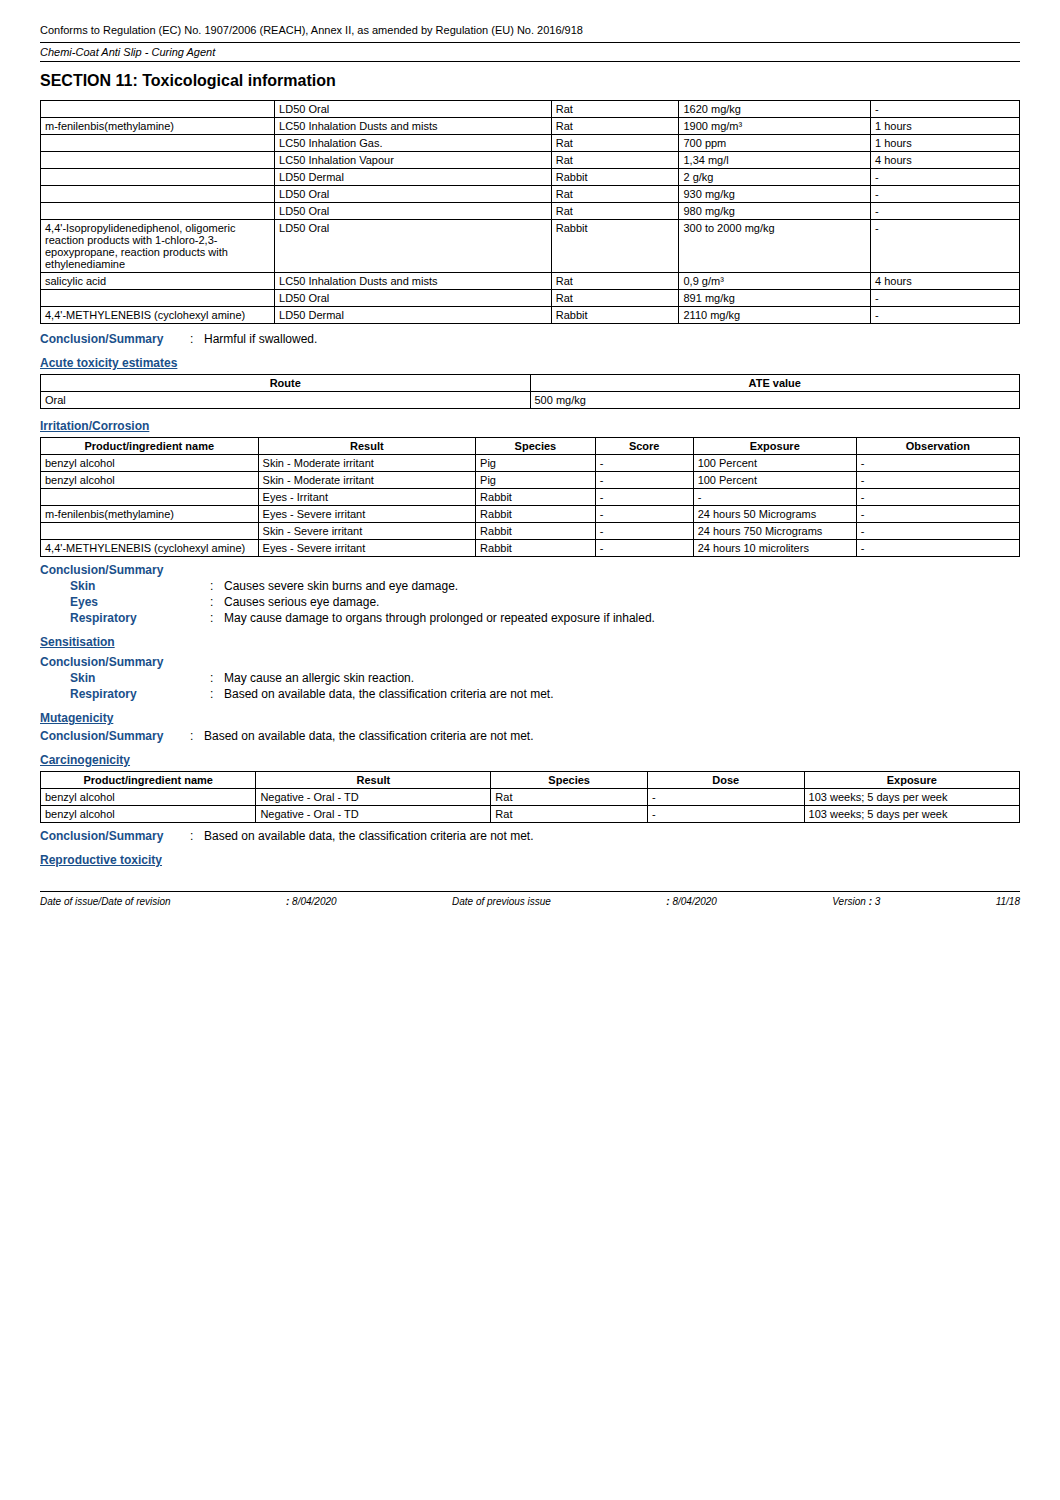Conforms to Regulation (EC) No. 1907/2006 (REACH), Annex II, as amended by Regulation (EU) No. 2016/918
Chemi-Coat Anti Slip - Curing Agent
SECTION 11: Toxicological information
| | LD50 Oral | Rat | 1620 mg/kg | - |
| m-fenilenbis(methylamine) | LC50 Inhalation Dusts and mists | Rat | 1900 mg/m³ | 1 hours |
| | LC50 Inhalation Gas. | Rat | 700 ppm | 1 hours |
| | LC50 Inhalation Vapour | Rat | 1,34 mg/l | 4 hours |
| | LD50 Dermal | Rabbit | 2 g/kg | - |
| | LD50 Oral | Rat | 930 mg/kg | - |
| | LD50 Oral | Rat | 980 mg/kg | - |
| 4,4'-Isopropylidenediphenol, oligomeric reaction products with 1-chloro-2,3-epoxypropane, reaction products with ethylenediamine | LD50 Oral | Rabbit | 300 to 2000 mg/kg | - |
| salicylic acid | LC50 Inhalation Dusts and mists | Rat | 0,9 g/m³ | 4 hours |
| | LD50 Oral | Rat | 891 mg/kg | - |
| 4,4'-METHYLENEBIS (cyclohexyl amine) | LD50 Dermal | Rabbit | 2110 mg/kg | - |
Conclusion/Summary
:
Harmful if swallowed.
Acute toxicity estimates
| Route | ATE value |
| --- | --- |
| Oral | 500 mg/kg |
Irritation/Corrosion
| Product/ingredient name | Result | Species | Score | Exposure | Observation |
| --- | --- | --- | --- | --- | --- |
| benzyl alcohol | Skin - Moderate irritant | Pig | - | 100 Percent | - |
| benzyl alcohol | Skin - Moderate irritant | Pig | - | 100 Percent | - |
| | Eyes - Irritant | Rabbit | - | - | - |
| m-fenilenbis(methylamine) | Eyes - Severe irritant | Rabbit | - | 24 hours 50 Micrograms | - |
| | Skin - Severe irritant | Rabbit | - | 24 hours 750 Micrograms | - |
| 4,4'-METHYLENEBIS (cyclohexyl amine) | Eyes - Severe irritant | Rabbit | - | 24 hours 10 microliters | - |
Conclusion/Summary
Skin
:
Causes severe skin burns and eye damage.
Eyes
:
Causes serious eye damage.
Respiratory
:
May cause damage to organs through prolonged or repeated exposure if inhaled.
Sensitisation
Conclusion/Summary
Skin
:
May cause an allergic skin reaction.
Respiratory
:
Based on available data, the classification criteria are not met.
Mutagenicity
Conclusion/Summary
:
Based on available data, the classification criteria are not met.
Carcinogenicity
| Product/ingredient name | Result | Species | Dose | Exposure |
| --- | --- | --- | --- | --- |
| benzyl alcohol | Negative - Oral - TD | Rat | - | 103 weeks; 5 days per week |
| benzyl alcohol | Negative - Oral - TD | Rat | - | 103 weeks; 5 days per week |
Conclusion/Summary
:
Based on available data, the classification criteria are not met.
Reproductive toxicity
Date of issue/Date of revision : 8/04/2020 Date of previous issue : 8/04/2020 Version : 3 11/18